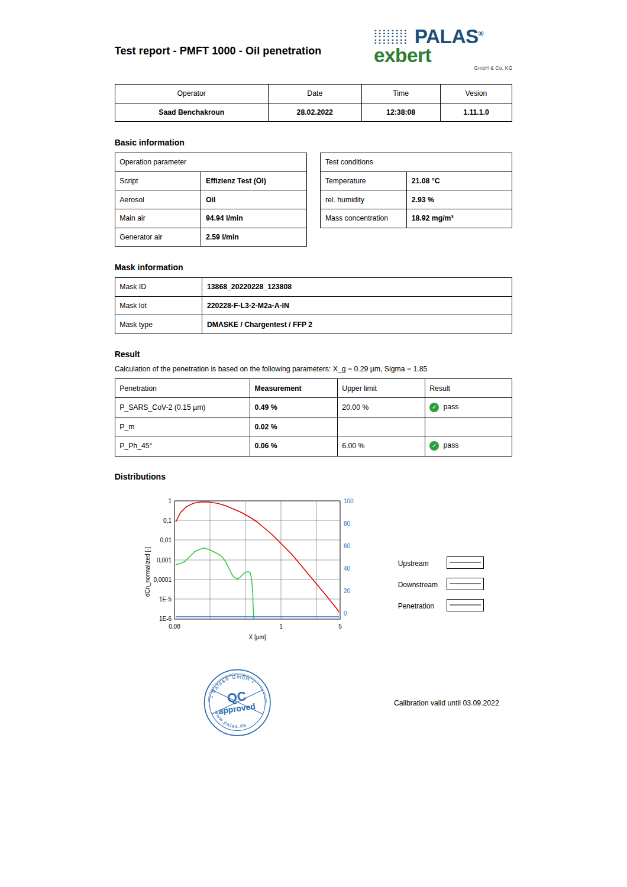•••••••• •••••••• •••••••• •••••••• ••••••••
PALAS®
exbert
GmbH & Co. KG
Test report - PMFT 1000 - Oil penetration
| Operator | Date | Time | Vesion |
| --- | --- | --- | --- |
| Saad Benchakroun | 28.02.2022 | 12:38:08 | 1.11.1.0 |
Basic information
| Operation parameter |
| --- |
| Script | Effizienz Test (Öl) |
| Aerosol | Oil |
| Main air | 94.94 l/min |
| Generator air | 2.59 l/min |
| Test conditions |
| --- |
| Temperature | 21.08 °C |
| rel. humidity | 2.93 % |
| Mass concentration | 18.92 mg/m³ |
Mask information
| Mask ID | 13868_20220228_123808 |
| Mask lot | 220228-F-L3-2-M2a-A-IN |
| Mask type | DMASKE / Chargentest / FFP 2 |
Result
Calculation of the penetration is based on the following parameters: X_g = 0.29 µm, Sigma = 1.85
| Penetration | Measurement | Upper limit | Result |
| --- | --- | --- | --- |
| P_SARS_CoV-2 (0.15 µm) | 0.49 % | 20.00 % | ✓ pass |
| P_m | 0.02 % | | |
| P_Ph_45° | 0.06 % | 6.00 % | ✓ pass |
Distributions
1 0,1 0,01 0,001 0,0001 1E-5 1E-6 100 80 60 40 20 0 0,08 1 5 X [µm] dCn_normalized [-]
| Upstream | |
| Downstream | |
| Penetration | |
• Palas® GmbH • www.palas.de QC approved
Calibration valid until 03.09.2022